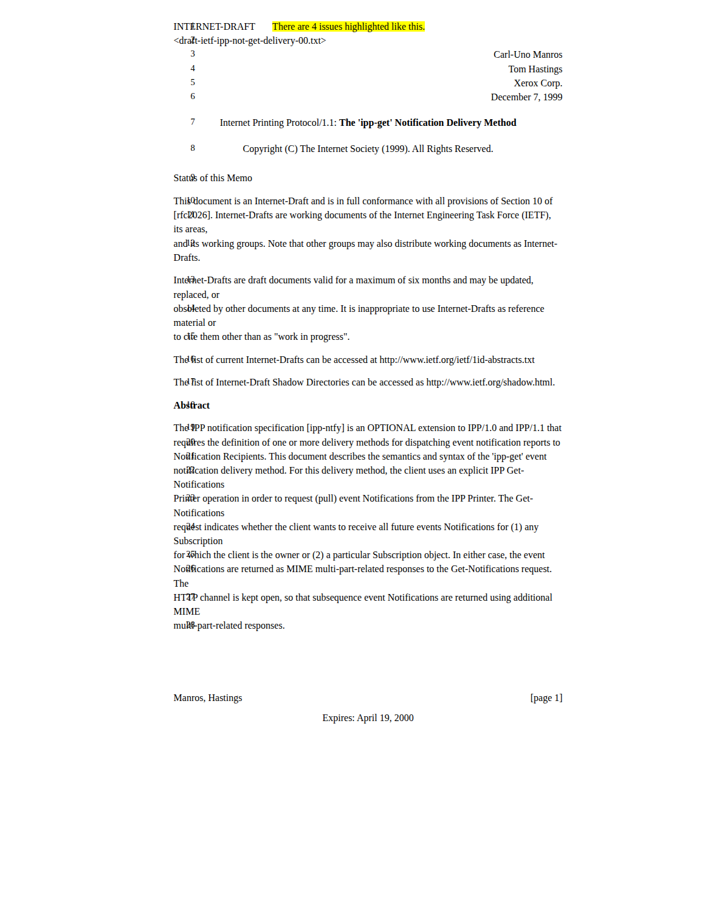1 INTERNET-DRAFT There are 4 issues highlighted like this.
2<draft-ietf-ipp-not-get-delivery-00.txt>
3
Carl-Uno Manros
4
Tom Hastings
5
Xerox Corp.
6
December 7, 1999
7
Internet Printing Protocol/1.1: The 'ipp-get' Notification Delivery Method
8
Copyright (C) The Internet Society (1999). All Rights Reserved.
9 Status of this Memo
10 This document is an Internet-Draft and is in full conformance with all provisions of Section 10 of
11[rfc2026]. Internet-Drafts are working documents of the Internet Engineering Task Force (IETF), its areas,
12and its working groups. Note that other groups may also distribute working documents as Internet-Drafts.
13 Internet-Drafts are draft documents valid for a maximum of six months and may be updated, replaced, or
14obsoleted by other documents at any time. It is inappropriate to use Internet-Drafts as reference material or
15to cite them other than as "work in progress".
16 The list of current Internet-Drafts can be accessed at http://www.ietf.org/ietf/1id-abstracts.txt
17 The list of Internet-Draft Shadow Directories can be accessed as http://www.ietf.org/shadow.html.
18 Abstract
19 The IPP notification specification [ipp-ntfy] is an OPTIONAL extension to IPP/1.0 and IPP/1.1 that
20requires the definition of one or more delivery methods for dispatching event notification reports to
21 Notification Recipients. This document describes the semantics and syntax of the 'ipp-get' event
22notification delivery method. For this delivery method, the client uses an explicit IPP Get-Notifications
23 Printer operation in order to request (pull) event Notifications from the IPP Printer. The Get-Notifications
24request indicates whether the client wants to receive all future events Notifications for (1) any Subscription
25for which the client is the owner or (2) a particular Subscription object. In either case, the event
26 Notifications are returned as MIME multi-part-related responses to the Get-Notifications request. The
27 HTTP channel is kept open, so that subsequence event Notifications are returned using additional MIME
28multi-part-related responses.
Manros, Hastings
[page 1]
Expires: April 19, 2000